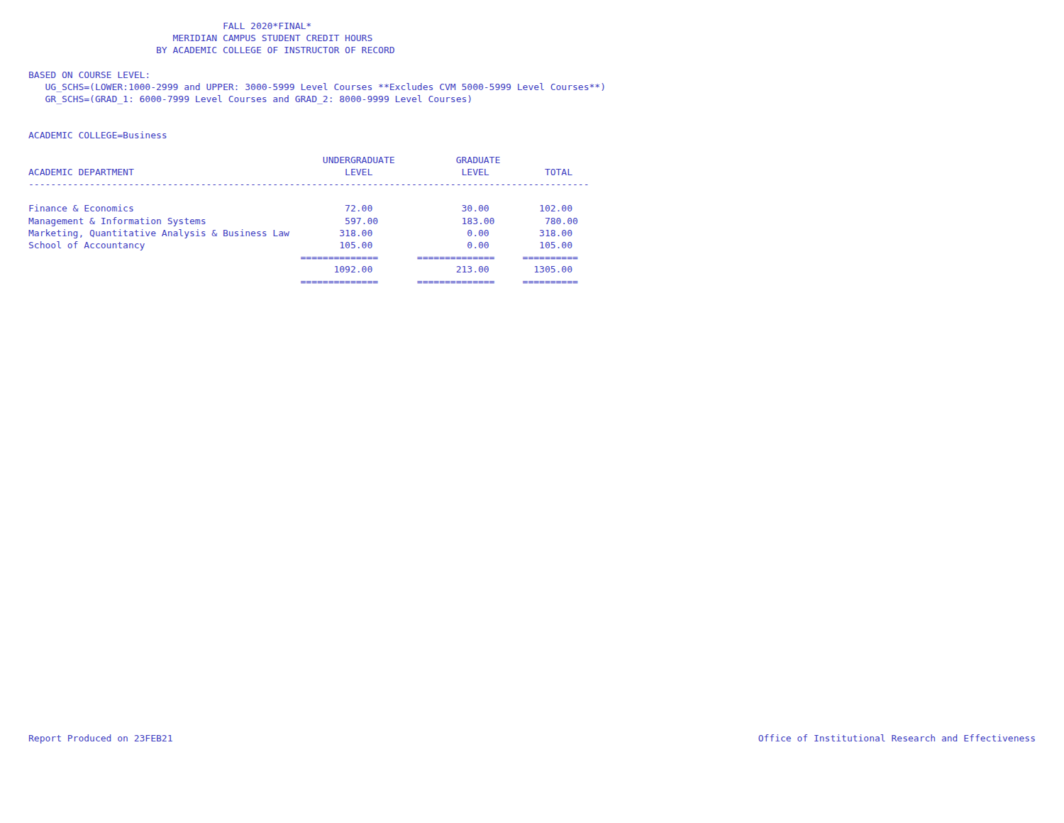FALL 2020*FINAL*
                          MERIDIAN CAMPUS STUDENT CREDIT HOURS
                       BY ACADEMIC COLLEGE OF INSTRUCTOR OF RECORD

BASED ON COURSE LEVEL:
   UG_SCHS=(LOWER:1000-2999 and UPPER: 3000-5999 Level Courses **Excludes CVM 5000-5999 Level Courses**)
   GR_SCHS=(GRAD_1: 6000-7999 Level Courses and GRAD_2: 8000-9999 Level Courses)


ACADEMIC COLLEGE=Business

                                                     UNDERGRADUATE           GRADUATE
ACADEMIC DEPARTMENT                                      LEVEL                LEVEL          TOTAL
-----------------------------------------------------------------------------------------------------

Finance & Economics                                      72.00                30.00         102.00
Management & Information Systems                         597.00               183.00         780.00
Marketing, Quantitative Analysis & Business Law         318.00                 0.00         318.00
School of Accountancy                                   105.00                 0.00         105.00
                                                 ==============       ==============     ==========
                                                       1092.00               213.00        1305.00
                                                 ==============       ==============     ==========
Report Produced on 23FEB21 Office of Institutional Research and Effectiveness